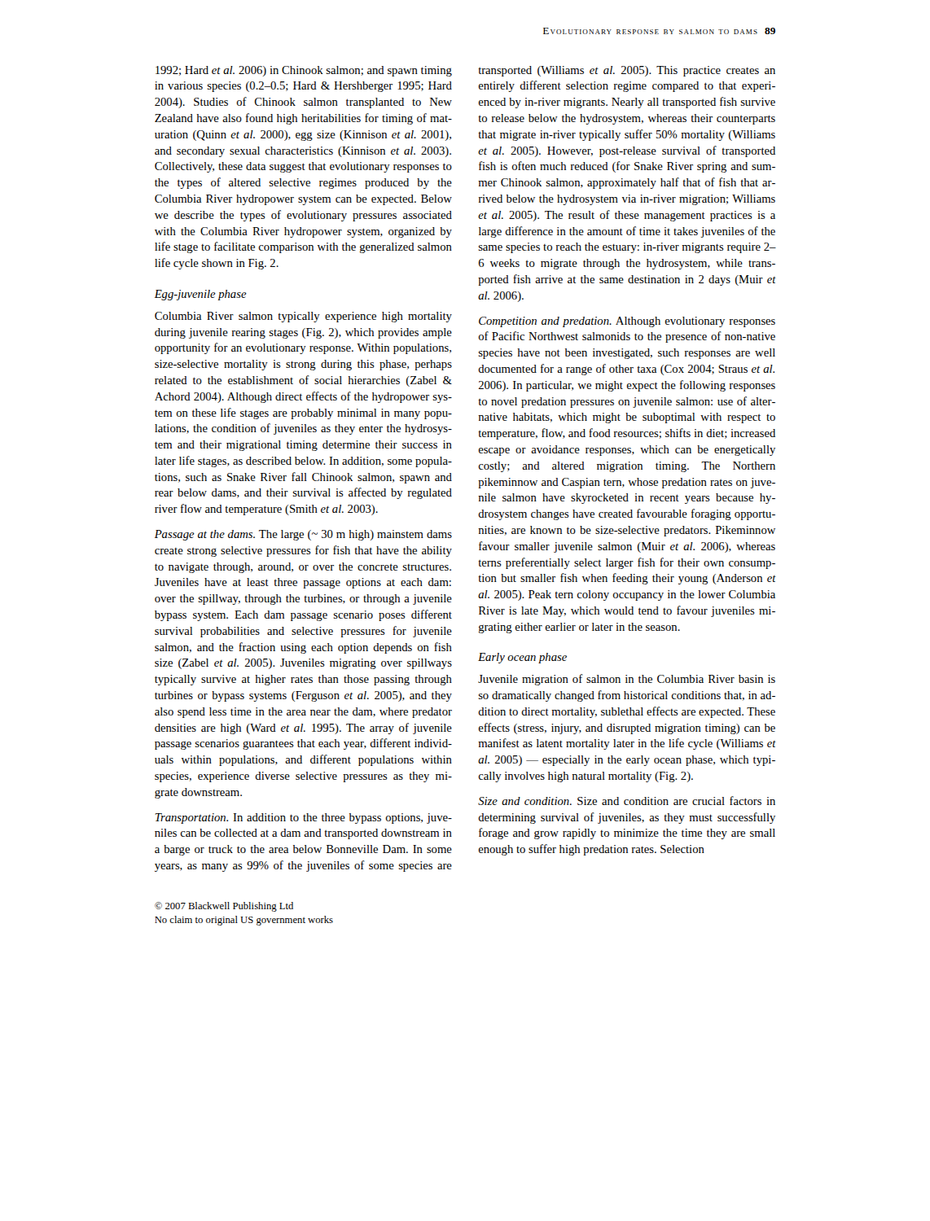Evolutionary response by salmon to dams 89
1992; Hard et al. 2006) in Chinook salmon; and spawn timing in various species (0.2–0.5; Hard & Hershberger 1995; Hard 2004). Studies of Chinook salmon transplanted to New Zealand have also found high heritabilities for timing of maturation (Quinn et al. 2000), egg size (Kinnison et al. 2001), and secondary sexual characteristics (Kinnison et al. 2003). Collectively, these data suggest that evolutionary responses to the types of altered selective regimes produced by the Columbia River hydropower system can be expected. Below we describe the types of evolutionary pressures associated with the Columbia River hydropower system, organized by life stage to facilitate comparison with the generalized salmon life cycle shown in Fig. 2.
Egg-juvenile phase
Columbia River salmon typically experience high mortality during juvenile rearing stages (Fig. 2), which provides ample opportunity for an evolutionary response. Within populations, size-selective mortality is strong during this phase, perhaps related to the establishment of social hierarchies (Zabel & Achord 2004). Although direct effects of the hydropower system on these life stages are probably minimal in many populations, the condition of juveniles as they enter the hydrosystem and their migrational timing determine their success in later life stages, as described below. In addition, some populations, such as Snake River fall Chinook salmon, spawn and rear below dams, and their survival is affected by regulated river flow and temperature (Smith et al. 2003).
Passage at the dams. The large (~ 30 m high) mainstem dams create strong selective pressures for fish that have the ability to navigate through, around, or over the concrete structures. Juveniles have at least three passage options at each dam: over the spillway, through the turbines, or through a juvenile bypass system. Each dam passage scenario poses different survival probabilities and selective pressures for juvenile salmon, and the fraction using each option depends on fish size (Zabel et al. 2005). Juveniles migrating over spillways typically survive at higher rates than those passing through turbines or bypass systems (Ferguson et al. 2005), and they also spend less time in the area near the dam, where predator densities are high (Ward et al. 1995). The array of juvenile passage scenarios guarantees that each year, different individuals within populations, and different populations within species, experience diverse selective pressures as they migrate downstream.
Transportation. In addition to the three bypass options, juveniles can be collected at a dam and transported downstream in a barge or truck to the area below Bonneville Dam. In some years, as many as 99% of the juveniles of some species are transported (Williams et al. 2005). This practice creates an entirely different selection regime compared to that experienced by in-river migrants. Nearly all transported fish survive to release below the hydrosystem, whereas their counterparts that migrate in-river typically suffer 50% mortality (Williams et al. 2005). However, post-release survival of transported fish is often much reduced (for Snake River spring and summer Chinook salmon, approximately half that of fish that arrived below the hydrosystem via in-river migration; Williams et al. 2005). The result of these management practices is a large difference in the amount of time it takes juveniles of the same species to reach the estuary: in-river migrants require 2–6 weeks to migrate through the hydrosystem, while transported fish arrive at the same destination in 2 days (Muir et al. 2006).
Competition and predation. Although evolutionary responses of Pacific Northwest salmonids to the presence of non-native species have not been investigated, such responses are well documented for a range of other taxa (Cox 2004; Straus et al. 2006). In particular, we might expect the following responses to novel predation pressures on juvenile salmon: use of alternative habitats, which might be suboptimal with respect to temperature, flow, and food resources; shifts in diet; increased escape or avoidance responses, which can be energetically costly; and altered migration timing. The Northern pikeminnow and Caspian tern, whose predation rates on juvenile salmon have skyrocketed in recent years because hydrosystem changes have created favourable foraging opportunities, are known to be size-selective predators. Pikeminnow favour smaller juvenile salmon (Muir et al. 2006), whereas terns preferentially select larger fish for their own consumption but smaller fish when feeding their young (Anderson et al. 2005). Peak tern colony occupancy in the lower Columbia River is late May, which would tend to favour juveniles migrating either earlier or later in the season.
Early ocean phase
Juvenile migration of salmon in the Columbia River basin is so dramatically changed from historical conditions that, in addition to direct mortality, sublethal effects are expected. These effects (stress, injury, and disrupted migration timing) can be manifest as latent mortality later in the life cycle (Williams et al. 2005) — especially in the early ocean phase, which typically involves high natural mortality (Fig. 2).
Size and condition. Size and condition are crucial factors in determining survival of juveniles, as they must successfully forage and grow rapidly to minimize the time they are small enough to suffer high predation rates. Selection
© 2007 Blackwell Publishing Ltd
No claim to original US government works